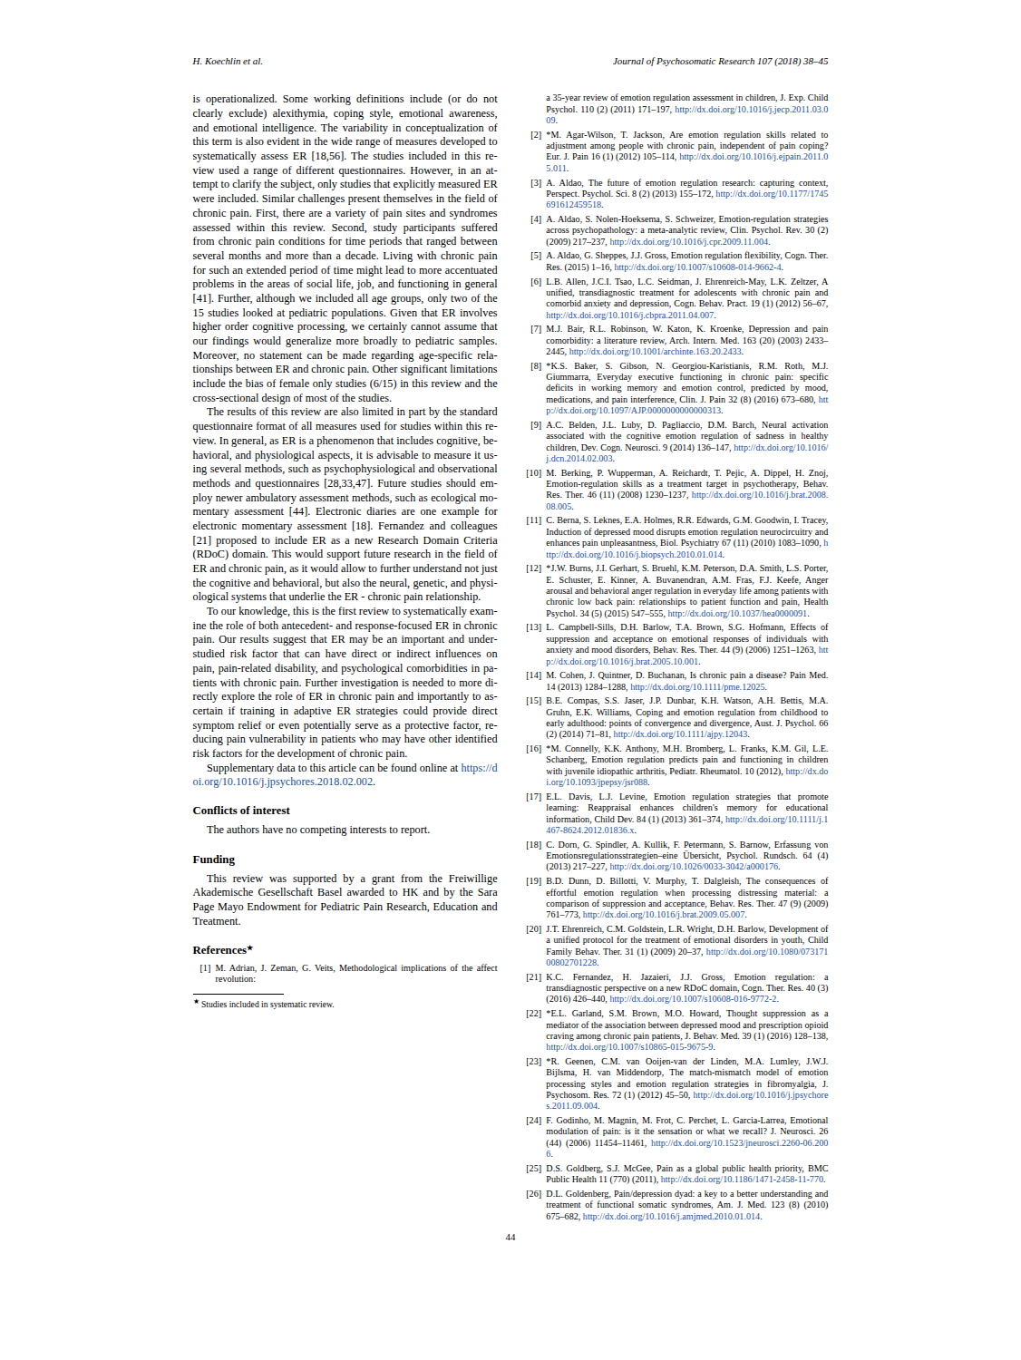H. Koechlin et al.
Journal of Psychosomatic Research 107 (2018) 38–45
is operationalized. Some working definitions include (or do not clearly exclude) alexithymia, coping style, emotional awareness, and emotional intelligence. The variability in conceptualization of this term is also evident in the wide range of measures developed to systematically assess ER [18,56]. The studies included in this review used a range of different questionnaires. However, in an attempt to clarify the subject, only studies that explicitly measured ER were included. Similar challenges present themselves in the field of chronic pain. First, there are a variety of pain sites and syndromes assessed within this review. Second, study participants suffered from chronic pain conditions for time periods that ranged between several months and more than a decade. Living with chronic pain for such an extended period of time might lead to more accentuated problems in the areas of social life, job, and functioning in general [41]. Further, although we included all age groups, only two of the 15 studies looked at pediatric populations. Given that ER involves higher order cognitive processing, we certainly cannot assume that our findings would generalize more broadly to pediatric samples. Moreover, no statement can be made regarding age-specific relationships between ER and chronic pain. Other significant limitations include the bias of female only studies (6/15) in this review and the cross-sectional design of most of the studies.
The results of this review are also limited in part by the standard questionnaire format of all measures used for studies within this review. In general, as ER is a phenomenon that includes cognitive, behavioral, and physiological aspects, it is advisable to measure it using several methods, such as psychophysiological and observational methods and questionnaires [28,33,47]. Future studies should employ newer ambulatory assessment methods, such as ecological momentary assessment [44]. Electronic diaries are one example for electronic momentary assessment [18]. Fernandez and colleagues [21] proposed to include ER as a new Research Domain Criteria (RDoC) domain. This would support future research in the field of ER and chronic pain, as it would allow to further understand not just the cognitive and behavioral, but also the neural, genetic, and physiological systems that underlie the ER - chronic pain relationship.
To our knowledge, this is the first review to systematically examine the role of both antecedent- and response-focused ER in chronic pain. Our results suggest that ER may be an important and understudied risk factor that can have direct or indirect influences on pain, pain-related disability, and psychological comorbidities in patients with chronic pain. Further investigation is needed to more directly explore the role of ER in chronic pain and importantly to ascertain if training in adaptive ER strategies could provide direct symptom relief or even potentially serve as a protective factor, reducing pain vulnerability in patients who may have other identified risk factors for the development of chronic pain.
Supplementary data to this article can be found online at https://doi.org/10.1016/j.jpsychores.2018.02.002.
Conflicts of interest
The authors have no competing interests to report.
Funding
This review was supported by a grant from the Freiwillige Akademische Gesellschaft Basel awarded to HK and by the Sara Page Mayo Endowment for Pediatric Pain Research, Education and Treatment.
References★
[1]
M. Adrian, J. Zeman, G. Veits, Methodological implications of the affect revolution:
★ Studies included in systematic review.
a 35-year review of emotion regulation assessment in children, J. Exp. Child Psychol. 110 (2) (2011) 171–197, http://dx.doi.org/10.1016/j.jecp.2011.03.009.
[2]
*M. Agar-Wilson, T. Jackson, Are emotion regulation skills related to adjustment among people with chronic pain, independent of pain coping? Eur. J. Pain 16 (1) (2012) 105–114, http://dx.doi.org/10.1016/j.ejpain.2011.05.011.
[3]
A. Aldao, The future of emotion regulation research: capturing context, Perspect. Psychol. Sci. 8 (2) (2013) 155–172, http://dx.doi.org/10.1177/1745691612459518.
[4]
A. Aldao, S. Nolen-Hoeksema, S. Schweizer, Emotion-regulation strategies across psychopathology: a meta-analytic review, Clin. Psychol. Rev. 30 (2) (2009) 217–237, http://dx.doi.org/10.1016/j.cpr.2009.11.004.
[5]
A. Aldao, G. Sheppes, J.J. Gross, Emotion regulation flexibility, Cogn. Ther. Res. (2015) 1–16, http://dx.doi.org/10.1007/s10608-014-9662-4.
[6]
L.B. Allen, J.C.I. Tsao, L.C. Seidman, J. Ehrenreich-May, L.K. Zeltzer, A unified, transdiagnostic treatment for adolescents with chronic pain and comorbid anxiety and depression, Cogn. Behav. Pract. 19 (1) (2012) 56–67, http://dx.doi.org/10.1016/j.cbpra.2011.04.007.
[7]
M.J. Bair, R.L. Robinson, W. Katon, K. Kroenke, Depression and pain comorbidity: a literature review, Arch. Intern. Med. 163 (20) (2003) 2433–2445, http://dx.doi.org/10.1001/archinte.163.20.2433.
[8]
*K.S. Baker, S. Gibson, N. Georgiou-Karistianis, R.M. Roth, M.J. Giummarra, Everyday executive functioning in chronic pain: specific deficits in working memory and emotion control, predicted by mood, medications, and pain interference, Clin. J. Pain 32 (8) (2016) 673–680, http://dx.doi.org/10.1097/AJP.0000000000000313.
[9]
A.C. Belden, J.L. Luby, D. Pagliaccio, D.M. Barch, Neural activation associated with the cognitive emotion regulation of sadness in healthy children, Dev. Cogn. Neurosci. 9 (2014) 136–147, http://dx.doi.org/10.1016/j.dcn.2014.02.003.
[10]
M. Berking, P. Wupperman, A. Reichardt, T. Pejic, A. Dippel, H. Znoj, Emotion-regulation skills as a treatment target in psychotherapy, Behav. Res. Ther. 46 (11) (2008) 1230–1237, http://dx.doi.org/10.1016/j.brat.2008.08.005.
[11]
C. Berna, S. Leknes, E.A. Holmes, R.R. Edwards, G.M. Goodwin, I. Tracey, Induction of depressed mood disrupts emotion regulation neurocircuitry and enhances pain unpleasantness, Biol. Psychiatry 67 (11) (2010) 1083–1090, http://dx.doi.org/10.1016/j.biopsych.2010.01.014.
[12]
*J.W. Burns, J.I. Gerhart, S. Bruehl, K.M. Peterson, D.A. Smith, L.S. Porter, E. Schuster, E. Kinner, A. Buvanendran, A.M. Fras, F.J. Keefe, Anger arousal and behavioral anger regulation in everyday life among patients with chronic low back pain: relationships to patient function and pain, Health Psychol. 34 (5) (2015) 547–555, http://dx.doi.org/10.1037/hea0000091.
[13]
L. Campbell-Sills, D.H. Barlow, T.A. Brown, S.G. Hofmann, Effects of suppression and acceptance on emotional responses of individuals with anxiety and mood disorders, Behav. Res. Ther. 44 (9) (2006) 1251–1263, http://dx.doi.org/10.1016/j.brat.2005.10.001.
[14]
M. Cohen, J. Quintner, D. Buchanan, Is chronic pain a disease? Pain Med. 14 (2013) 1284–1288, http://dx.doi.org/10.1111/pme.12025.
[15]
B.E. Compas, S.S. Jaser, J.P. Dunbar, K.H. Watson, A.H. Bettis, M.A. Gruhn, E.K. Williams, Coping and emotion regulation from childhood to early adulthood: points of convergence and divergence, Aust. J. Psychol. 66 (2) (2014) 71–81, http://dx.doi.org/10.1111/ajpy.12043.
[16]
*M. Connelly, K.K. Anthony, M.H. Bromberg, L. Franks, K.M. Gil, L.E. Schanberg, Emotion regulation predicts pain and functioning in children with juvenile idiopathic arthritis, Pediatr. Rheumatol. 10 (2012), http://dx.doi.org/10.1093/jpepsy/jsr088.
[17]
E.L. Davis, L.J. Levine, Emotion regulation strategies that promote learning: Reappraisal enhances children's memory for educational information, Child Dev. 84 (1) (2013) 361–374, http://dx.doi.org/10.1111/j.1467-8624.2012.01836.x.
[18]
C. Dorn, G. Spindler, A. Kullik, F. Petermann, S. Barnow, Erfassung von Emotionsregulationsstrategien–eine Übersicht, Psychol. Rundsch. 64 (4) (2013) 217–227, http://dx.doi.org/10.1026/0033-3042/a000176.
[19]
B.D. Dunn, D. Billotti, V. Murphy, T. Dalgleish, The consequences of effortful emotion regulation when processing distressing material: a comparison of suppression and acceptance, Behav. Res. Ther. 47 (9) (2009) 761–773, http://dx.doi.org/10.1016/j.brat.2009.05.007.
[20]
J.T. Ehrenreich, C.M. Goldstein, L.R. Wright, D.H. Barlow, Development of a unified protocol for the treatment of emotional disorders in youth, Child Family Behav. Ther. 31 (1) (2009) 20–37, http://dx.doi.org/10.1080/07317100802701228.
[21]
K.C. Fernandez, H. Jazaieri, J.J. Gross, Emotion regulation: a transdiagnostic perspective on a new RDoC domain, Cogn. Ther. Res. 40 (3) (2016) 426–440, http://dx.doi.org/10.1007/s10608-016-9772-2.
[22]
*E.L. Garland, S.M. Brown, M.O. Howard, Thought suppression as a mediator of the association between depressed mood and prescription opioid craving among chronic pain patients, J. Behav. Med. 39 (1) (2016) 128–138, http://dx.doi.org/10.1007/s10865-015-9675-9.
[23]
*R. Geenen, C.M. van Ooijen-van der Linden, M.A. Lumley, J.W.J. Bijlsma, H. van Middendorp, The match-mismatch model of emotion processing styles and emotion regulation strategies in fibromyalgia, J. Psychosom. Res. 72 (1) (2012) 45–50, http://dx.doi.org/10.1016/j.jpsychores.2011.09.004.
[24]
F. Godinho, M. Magnin, M. Frot, C. Perchet, L. Garcia-Larrea, Emotional modulation of pain: is it the sensation or what we recall? J. Neurosci. 26 (44) (2006) 11454–11461, http://dx.doi.org/10.1523/jneurosci.2260-06.2006.
[25]
D.S. Goldberg, S.J. McGee, Pain as a global public health priority, BMC Public Health 11 (770) (2011), http://dx.doi.org/10.1186/1471-2458-11-770.
[26]
D.L. Goldenberg, Pain/depression dyad: a key to a better understanding and treatment of functional somatic syndromes, Am. J. Med. 123 (8) (2010) 675–682, http://dx.doi.org/10.1016/j.amjmed.2010.01.014.
44